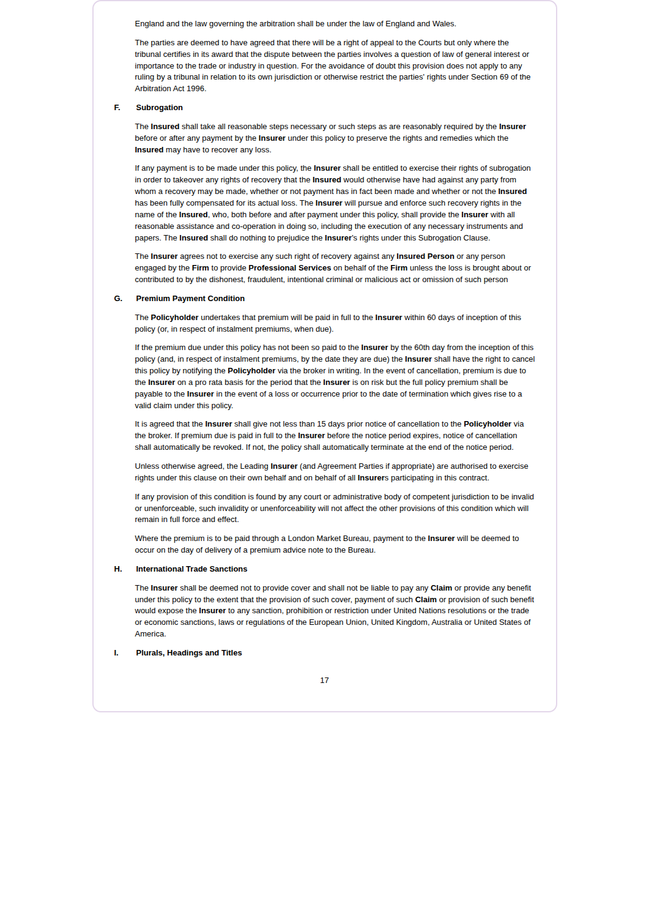England and the law governing the arbitration shall be under the law of England and Wales.
The parties are deemed to have agreed that there will be a right of appeal to the Courts but only where the tribunal certifies in its award that the dispute between the parties involves a question of law of general interest or importance to the trade or industry in question. For the avoidance of doubt this provision does not apply to any ruling by a tribunal in relation to its own jurisdiction or otherwise restrict the parties' rights under Section 69 of the Arbitration Act 1996.
F.
Subrogation
The Insured shall take all reasonable steps necessary or such steps as are reasonably required by the Insurer before or after any payment by the Insurer under this policy to preserve the rights and remedies which the Insured may have to recover any loss.
If any payment is to be made under this policy, the Insurer shall be entitled to exercise their rights of subrogation in order to takeover any rights of recovery that the Insured would otherwise have had against any party from whom a recovery may be made, whether or not payment has in fact been made and whether or not the Insured has been fully compensated for its actual loss. The Insurer will pursue and enforce such recovery rights in the name of the Insured, who, both before and after payment under this policy, shall provide the Insurer with all reasonable assistance and co-operation in doing so, including the execution of any necessary instruments and papers. The Insured shall do nothing to prejudice the Insurer's rights under this Subrogation Clause.
The Insurer agrees not to exercise any such right of recovery against any Insured Person or any person engaged by the Firm to provide Professional Services on behalf of the Firm unless the loss is brought about or contributed to by the dishonest, fraudulent, intentional criminal or malicious act or omission of such person
G.
Premium Payment Condition
The Policyholder undertakes that premium will be paid in full to the Insurer within 60 days of inception of this policy (or, in respect of instalment premiums, when due).
If the premium due under this policy has not been so paid to the Insurer by the 60th day from the inception of this policy (and, in respect of instalment premiums, by the date they are due) the Insurer shall have the right to cancel this policy by notifying the Policyholder via the broker in writing. In the event of cancellation, premium is due to the Insurer on a pro rata basis for the period that the Insurer is on risk but the full policy premium shall be payable to the Insurer in the event of a loss or occurrence prior to the date of termination which gives rise to a valid claim under this policy.
It is agreed that the Insurer shall give not less than 15 days prior notice of cancellation to the Policyholder via the broker. If premium due is paid in full to the Insurer before the notice period expires, notice of cancellation shall automatically be revoked. If not, the policy shall automatically terminate at the end of the notice period.
Unless otherwise agreed, the Leading Insurer (and Agreement Parties if appropriate) are authorised to exercise rights under this clause on their own behalf and on behalf of all Insurers participating in this contract.
If any provision of this condition is found by any court or administrative body of competent jurisdiction to be invalid or unenforceable, such invalidity or unenforceability will not affect the other provisions of this condition which will remain in full force and effect.
Where the premium is to be paid through a London Market Bureau, payment to the Insurer will be deemed to occur on the day of delivery of a premium advice note to the Bureau.
H.
International Trade Sanctions
The Insurer shall be deemed not to provide cover and shall not be liable to pay any Claim or provide any benefit under this policy to the extent that the provision of such cover, payment of such Claim or provision of such benefit would expose the Insurer to any sanction, prohibition or restriction under United Nations resolutions or the trade or economic sanctions, laws or regulations of the European Union, United Kingdom, Australia or United States of America.
I.
Plurals, Headings and Titles
17